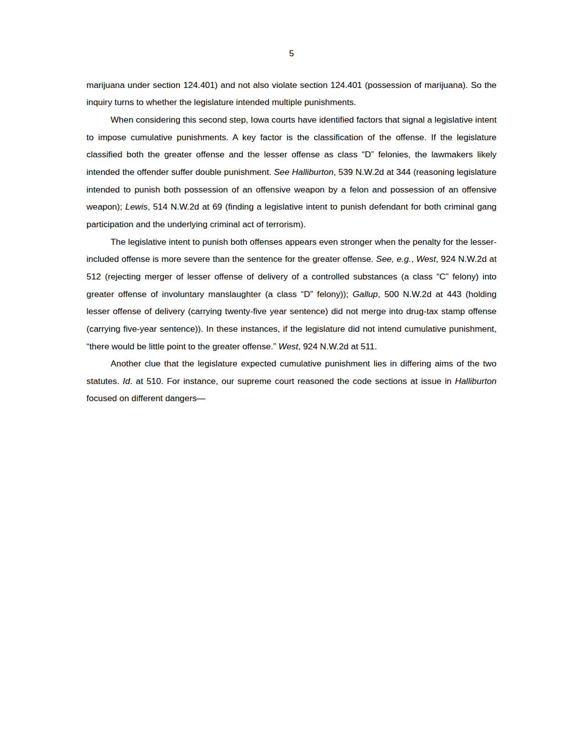5
marijuana under section 124.401) and not also violate section 124.401 (possession of marijuana). So the inquiry turns to whether the legislature intended multiple punishments.
When considering this second step, Iowa courts have identified factors that signal a legislative intent to impose cumulative punishments. A key factor is the classification of the offense. If the legislature classified both the greater offense and the lesser offense as class “D” felonies, the lawmakers likely intended the offender suffer double punishment. See Halliburton, 539 N.W.2d at 344 (reasoning legislature intended to punish both possession of an offensive weapon by a felon and possession of an offensive weapon); Lewis, 514 N.W.2d at 69 (finding a legislative intent to punish defendant for both criminal gang participation and the underlying criminal act of terrorism).
The legislative intent to punish both offenses appears even stronger when the penalty for the lesser-included offense is more severe than the sentence for the greater offense. See, e.g., West, 924 N.W.2d at 512 (rejecting merger of lesser offense of delivery of a controlled substances (a class “C” felony) into greater offense of involuntary manslaughter (a class “D” felony)); Gallup, 500 N.W.2d at 443 (holding lesser offense of delivery (carrying twenty-five year sentence) did not merge into drug-tax stamp offense (carrying five-year sentence)). In these instances, if the legislature did not intend cumulative punishment, “there would be little point to the greater offense.” West, 924 N.W.2d at 511.
Another clue that the legislature expected cumulative punishment lies in differing aims of the two statutes. Id. at 510. For instance, our supreme court reasoned the code sections at issue in Halliburton focused on different dangers—